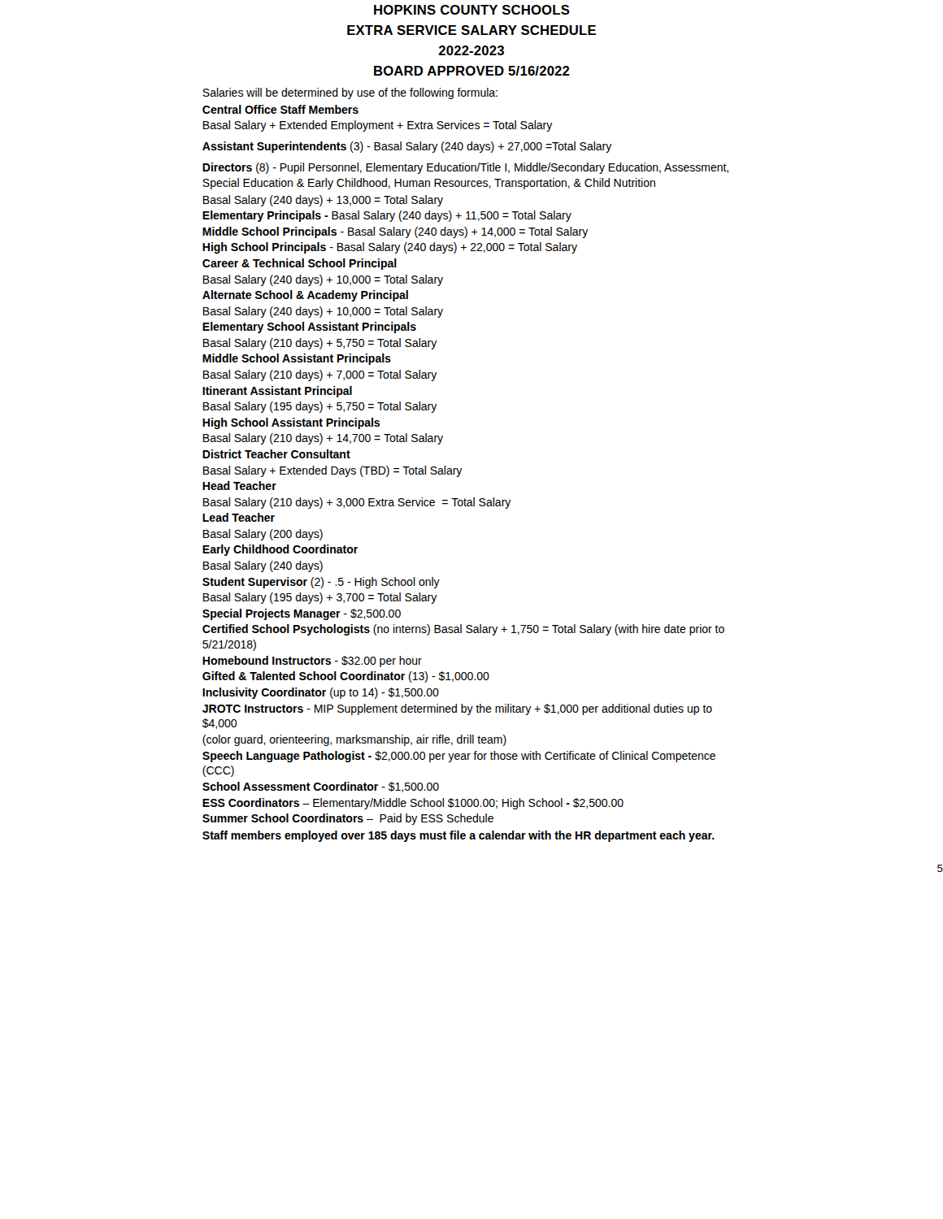HOPKINS COUNTY SCHOOLS EXTRA SERVICE SALARY SCHEDULE 2022-2023 BOARD APPROVED 5/16/2022
Salaries will be determined by use of the following formula:
Central Office Staff Members
Basal Salary + Extended Employment + Extra Services = Total Salary
Assistant Superintendents (3) - Basal Salary (240 days) + 27,000 =Total Salary
Directors (8) - Pupil Personnel, Elementary Education/Title I, Middle/Secondary Education, Assessment, Special Education & Early Childhood, Human Resources, Transportation, & Child Nutrition
Basal Salary (240 days) + 13,000 = Total Salary
Elementary Principals - Basal Salary (240 days) + 11,500 = Total Salary
Middle School Principals - Basal Salary (240 days) + 14,000 = Total Salary
High School Principals - Basal Salary (240 days) + 22,000 = Total Salary
Career & Technical School Principal
Basal Salary (240 days) + 10,000 = Total Salary
Alternate School & Academy Principal
Basal Salary (240 days) + 10,000 = Total Salary
Elementary School Assistant Principals
Basal Salary (210 days) + 5,750 = Total Salary
Middle School Assistant Principals
Basal Salary (210 days) + 7,000 = Total Salary
Itinerant Assistant Principal
Basal Salary (195 days) + 5,750 = Total Salary
High School Assistant Principals
Basal Salary (210 days) + 14,700 = Total Salary
District Teacher Consultant
Basal Salary + Extended Days (TBD) = Total Salary
Head Teacher
Basal Salary (210 days) + 3,000 Extra Service = Total Salary
Lead Teacher
Basal Salary (200 days)
Early Childhood Coordinator
Basal Salary (240 days)
Student Supervisor (2) - .5 - High School only
Basal Salary (195 days) + 3,700 = Total Salary
Special Projects Manager - $2,500.00
Certified School Psychologists (no interns) Basal Salary + 1,750 = Total Salary (with hire date prior to 5/21/2018)
Homebound Instructors - $32.00 per hour
Gifted & Talented School Coordinator (13) - $1,000.00
Inclusivity Coordinator (up to 14) - $1,500.00
JROTC Instructors - MIP Supplement determined by the military + $1,000 per additional duties up to $4,000
(color guard, orienteering, marksmanship, air rifle, drill team)
Speech Language Pathologist - $2,000.00 per year for those with Certificate of Clinical Competence (CCC)
School Assessment Coordinator - $1,500.00
ESS Coordinators – Elementary/Middle School $1000.00; High School - $2,500.00
Summer School Coordinators – Paid by ESS Schedule
Staff members employed over 185 days must file a calendar with the HR department each year.
5